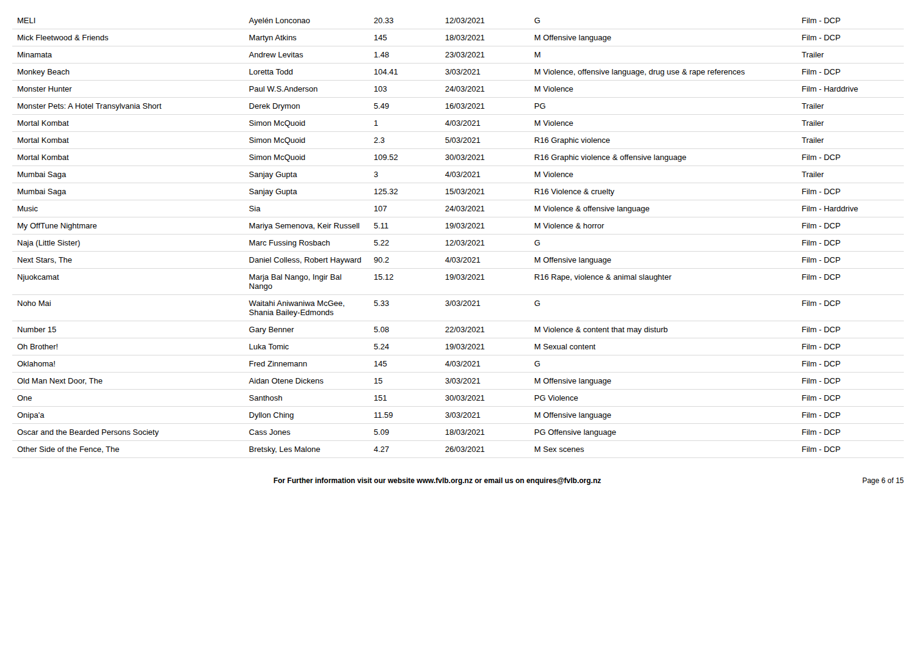| MELI | Ayelén Lonconao | 20.33 | 12/03/2021 | G | Film - DCP |
| Mick Fleetwood & Friends | Martyn Atkins | 145 | 18/03/2021 | M Offensive language | Film - DCP |
| Minamata | Andrew Levitas | 1.48 | 23/03/2021 | M | Trailer |
| Monkey Beach | Loretta Todd | 104.41 | 3/03/2021 | M Violence, offensive language, drug use & rape references | Film - DCP |
| Monster Hunter | Paul W.S.Anderson | 103 | 24/03/2021 | M Violence | Film - Harddrive |
| Monster Pets: A Hotel Transylvania Short | Derek Drymon | 5.49 | 16/03/2021 | PG | Trailer |
| Mortal Kombat | Simon McQuoid | 1 | 4/03/2021 | M Violence | Trailer |
| Mortal Kombat | Simon McQuoid | 2.3 | 5/03/2021 | R16 Graphic violence | Trailer |
| Mortal Kombat | Simon McQuoid | 109.52 | 30/03/2021 | R16 Graphic violence & offensive language | Film - DCP |
| Mumbai Saga | Sanjay Gupta | 3 | 4/03/2021 | M Violence | Trailer |
| Mumbai Saga | Sanjay Gupta | 125.32 | 15/03/2021 | R16 Violence & cruelty | Film - DCP |
| Music | Sia | 107 | 24/03/2021 | M Violence & offensive language | Film - Harddrive |
| My OffTune Nightmare | Mariya Semenova, Keir Russell | 5.11 | 19/03/2021 | M Violence & horror | Film - DCP |
| Naja (Little Sister) | Marc Fussing Rosbach | 5.22 | 12/03/2021 | G | Film - DCP |
| Next Stars, The | Daniel Colless, Robert Hayward | 90.2 | 4/03/2021 | M Offensive language | Film - DCP |
| Njuokcamat | Marja Bal Nango, Ingir Bal Nango | 15.12 | 19/03/2021 | R16 Rape, violence & animal slaughter | Film - DCP |
| Noho Mai | Waitahi Aniwaniwa McGee, Shania Bailey-Edmonds | 5.33 | 3/03/2021 | G | Film - DCP |
| Number 15 | Gary Benner | 5.08 | 22/03/2021 | M Violence & content that may disturb | Film - DCP |
| Oh Brother! | Luka Tomic | 5.24 | 19/03/2021 | M Sexual content | Film - DCP |
| Oklahoma! | Fred Zinnemann | 145 | 4/03/2021 | G | Film - DCP |
| Old Man Next Door, The | Aidan Otene Dickens | 15 | 3/03/2021 | M Offensive language | Film - DCP |
| One | Santhosh | 151 | 30/03/2021 | PG Violence | Film - DCP |
| Onipa'a | Dyllon Ching | 11.59 | 3/03/2021 | M Offensive language | Film - DCP |
| Oscar and the Bearded Persons Society | Cass Jones | 5.09 | 18/03/2021 | PG Offensive language | Film - DCP |
| Other Side of the Fence, The | Bretsky, Les Malone | 4.27 | 26/03/2021 | M Sex scenes | Film - DCP |
Page 6 of 15 For Further information visit our website www.fvlb.org.nz or email us on enquires@fvlb.org.nz